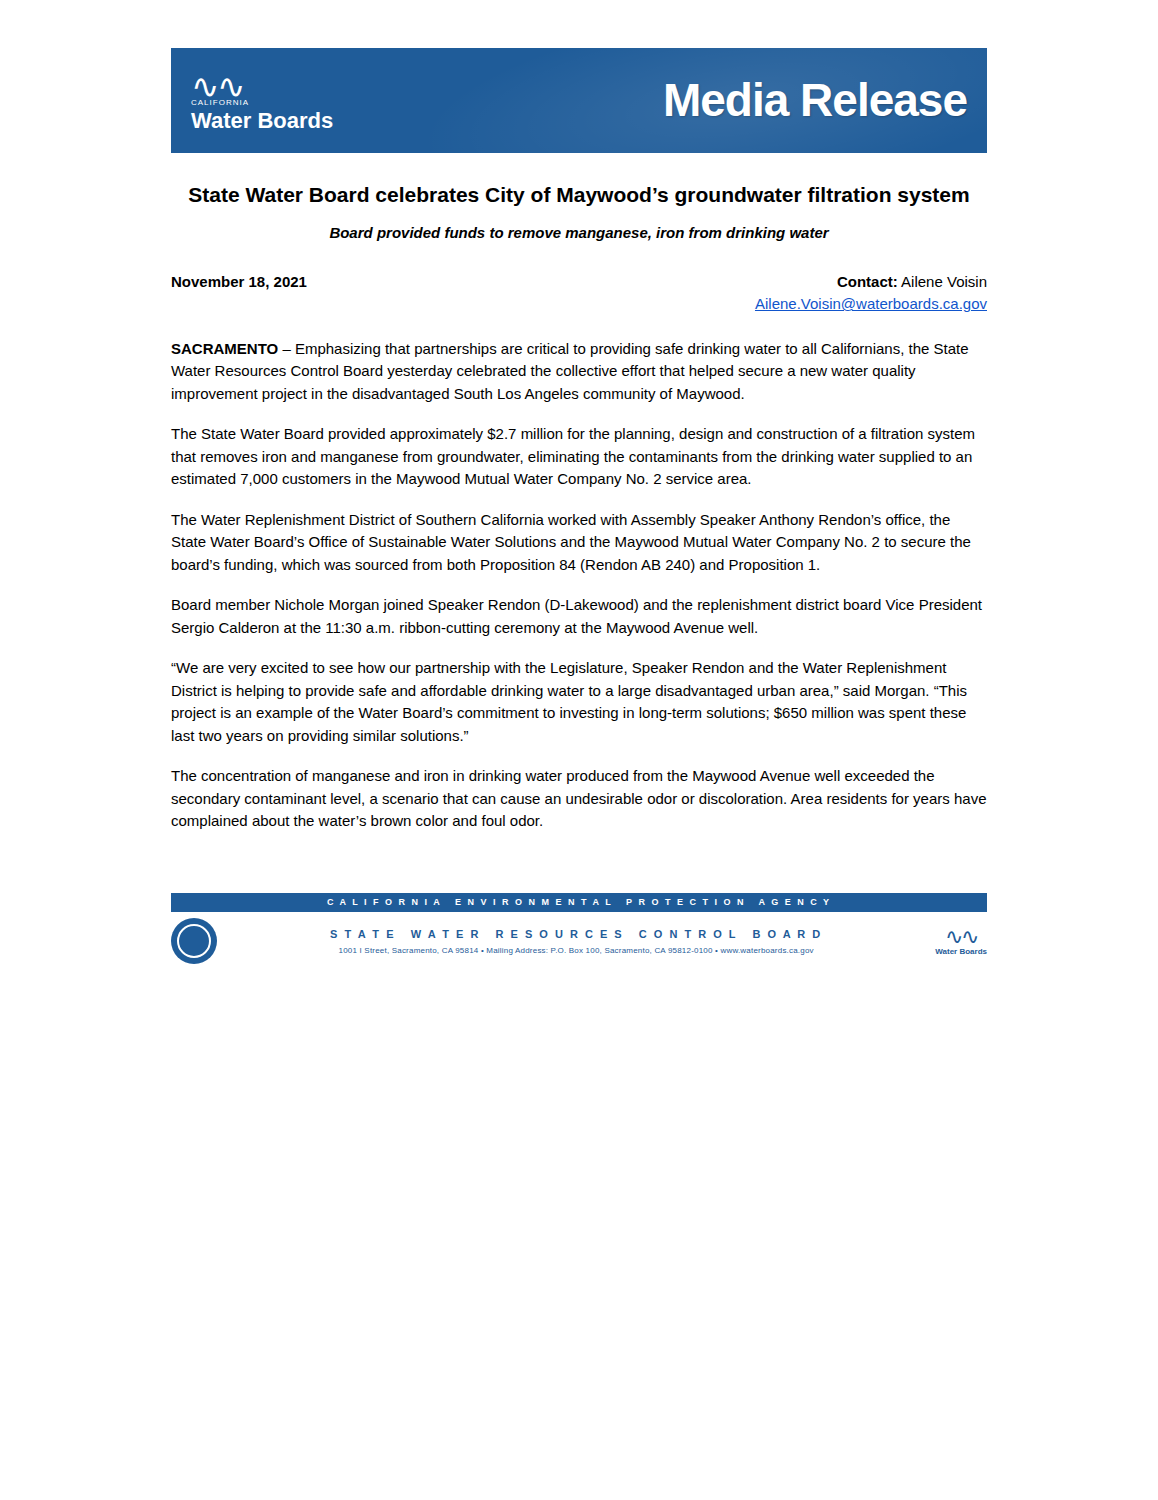∿∿ CALIFORNIA Water Boards
Media Release
State Water Board celebrates City of Maywood’s groundwater filtration system
Board provided funds to remove manganese, iron from drinking water
November 18, 2021
Contact: Ailene Voisin
Ailene.Voisin@waterboards.ca.gov
SACRAMENTO – Emphasizing that partnerships are critical to providing safe drinking water to all Californians, the State Water Resources Control Board yesterday celebrated the collective effort that helped secure a new water quality improvement project in the disadvantaged South Los Angeles community of Maywood.
The State Water Board provided approximately $2.7 million for the planning, design and construction of a filtration system that removes iron and manganese from groundwater, eliminating the contaminants from the drinking water supplied to an estimated 7,000 customers in the Maywood Mutual Water Company No. 2 service area.
The Water Replenishment District of Southern California worked with Assembly Speaker Anthony Rendon’s office, the State Water Board’s Office of Sustainable Water Solutions and the Maywood Mutual Water Company No. 2 to secure the board’s funding, which was sourced from both Proposition 84 (Rendon AB 240) and Proposition 1.
Board member Nichole Morgan joined Speaker Rendon (D-Lakewood) and the replenishment district board Vice President Sergio Calderon at the 11:30 a.m. ribbon-cutting ceremony at the Maywood Avenue well.
“We are very excited to see how our partnership with the Legislature, Speaker Rendon and the Water Replenishment District is helping to provide safe and affordable drinking water to a large disadvantaged urban area,” said Morgan. “This project is an example of the Water Board’s commitment to investing in long-term solutions; $650 million was spent these last two years on providing similar solutions.”
The concentration of manganese and iron in drinking water produced from the Maywood Avenue well exceeded the secondary contaminant level, a scenario that can cause an undesirable odor or discoloration. Area residents for years have complained about the water’s brown color and foul odor.
C A L I F O R N I A E N V I R O N M E N T A L P R O T E C T I O N A G E N C Y
S T A T E W A T E R R E S O U R C E S C O N T R O L B O A R D
1001 I Street, Sacramento, CA 95814 • Mailing Address: P.O. Box 100, Sacramento, CA 95812-0100 • www.waterboards.ca.gov
∿∿ Water Boards